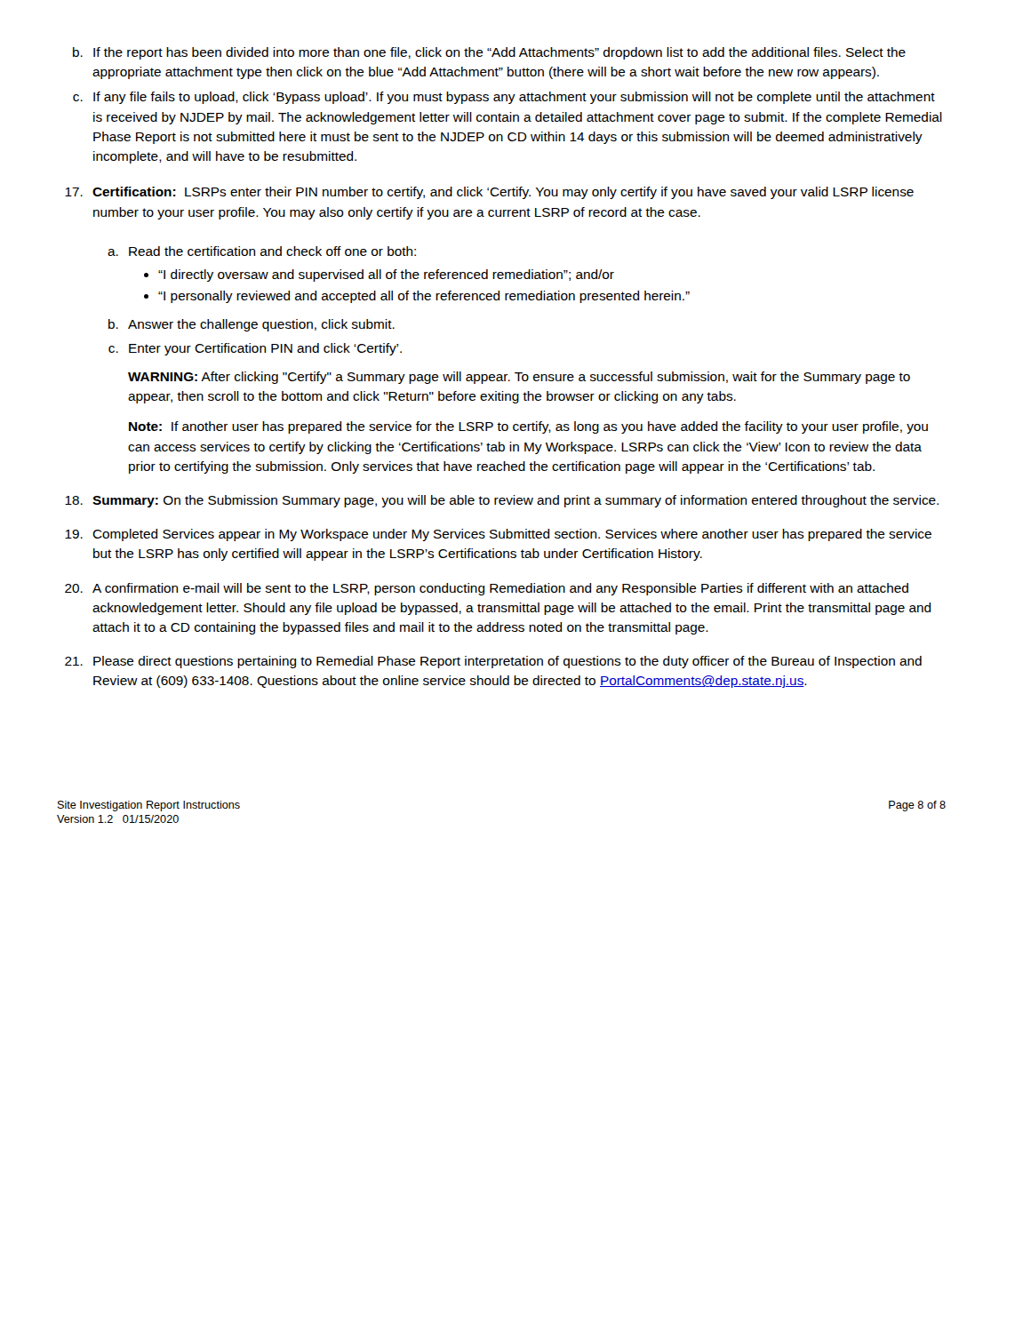If the report has been divided into more than one file, click on the “Add Attachments” dropdown list to add the additional files. Select the appropriate attachment type then click on the blue “Add Attachment” button (there will be a short wait before the new row appears).
If any file fails to upload, click ‘Bypass upload’. If you must bypass any attachment your submission will not be complete until the attachment is received by NJDEP by mail. The acknowledgement letter will contain a detailed attachment cover page to submit. If the complete Remedial Phase Report is not submitted here it must be sent to the NJDEP on CD within 14 days or this submission will be deemed administratively incomplete, and will have to be resubmitted.
Certification: LSRPs enter their PIN number to certify, and click ‘Certify. You may only certify if you have saved your valid LSRP license number to your user profile. You may also only certify if you are a current LSRP of record at the case.
Read the certification and check off one or both:
“I directly oversaw and supervised all of the referenced remediation”; and/or
“I personally reviewed and accepted all of the referenced remediation presented herein.”
Answer the challenge question, click submit.
Enter your Certification PIN and click ‘Certify’.
WARNING: After clicking "Certify" a Summary page will appear. To ensure a successful submission, wait for the Summary page to appear, then scroll to the bottom and click "Return" before exiting the browser or clicking on any tabs.
Note: If another user has prepared the service for the LSRP to certify, as long as you have added the facility to your user profile, you can access services to certify by clicking the ‘Certifications’ tab in My Workspace. LSRPs can click the ‘View’ Icon to review the data prior to certifying the submission. Only services that have reached the certification page will appear in the ‘Certifications’ tab.
Summary: On the Submission Summary page, you will be able to review and print a summary of information entered throughout the service.
Completed Services appear in My Workspace under My Services Submitted section. Services where another user has prepared the service but the LSRP has only certified will appear in the LSRP’s Certifications tab under Certification History.
A confirmation e-mail will be sent to the LSRP, person conducting Remediation and any Responsible Parties if different with an attached acknowledgement letter. Should any file upload be bypassed, a transmittal page will be attached to the email. Print the transmittal page and attach it to a CD containing the bypassed files and mail it to the address noted on the transmittal page.
Please direct questions pertaining to Remedial Phase Report interpretation of questions to the duty officer of the Bureau of Inspection and Review at (609) 633-1408. Questions about the online service should be directed to PortalComments@dep.state.nj.us.
Site Investigation Report Instructions
Version 1.2 01/15/2020
Page 8 of 8